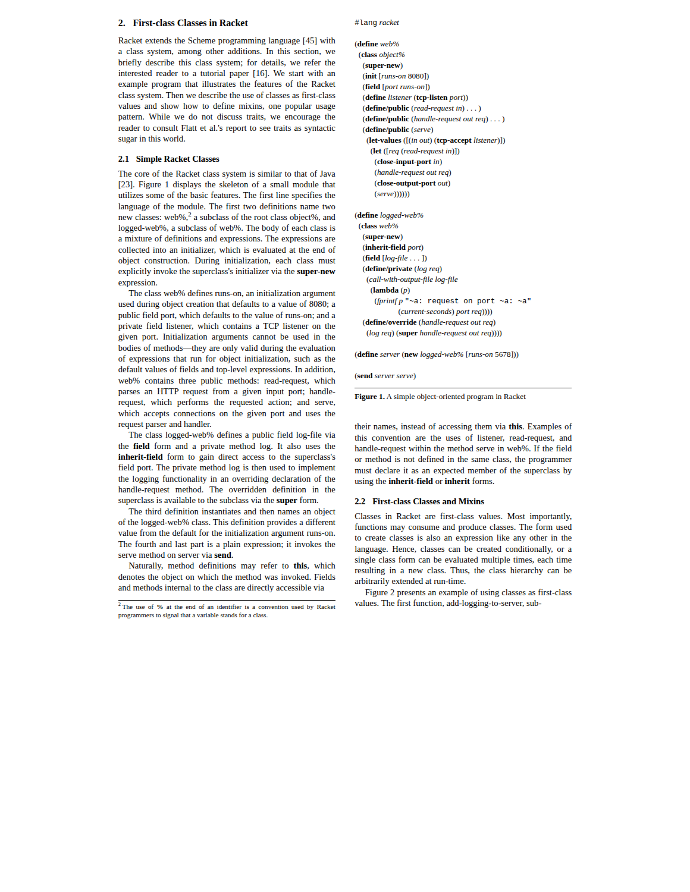2. First-class Classes in Racket
Racket extends the Scheme programming language [45] with a class system, among other additions. In this section, we briefly describe this class system; for details, we refer the interested reader to a tutorial paper [16]. We start with an example program that illustrates the features of the Racket class system. Then we describe the use of classes as first-class values and show how to define mixins, one popular usage pattern. While we do not discuss traits, we encourage the reader to consult Flatt et al.'s report to see traits as syntactic sugar in this world.
2.1 Simple Racket Classes
The core of the Racket class system is similar to that of Java [23]. Figure 1 displays the skeleton of a small module that utilizes some of the basic features. The first line specifies the language of the module. The first two definitions name two new classes: web%,2 a subclass of the root class object%, and logged-web%, a subclass of web%. The body of each class is a mixture of definitions and expressions. The expressions are collected into an initializer, which is evaluated at the end of object construction. During initialization, each class must explicitly invoke the superclass's initializer via the super-new expression.
The class web% defines runs-on, an initialization argument used during object creation that defaults to a value of 8080; a public field port, which defaults to the value of runs-on; and a private field listener, which contains a TCP listener on the given port. Initialization arguments cannot be used in the bodies of methods—they are only valid during the evaluation of expressions that run for object initialization, such as the default values of fields and top-level expressions. In addition, web% contains three public methods: read-request, which parses an HTTP request from a given input port; handle-request, which performs the requested action; and serve, which accepts connections on the given port and uses the request parser and handler.
The class logged-web% defines a public field log-file via the field form and a private method log. It also uses the inherit-field form to gain direct access to the superclass's field port. The private method log is then used to implement the logging functionality in an overriding declaration of the handle-request method. The overridden definition in the superclass is available to the subclass via the super form.
The third definition instantiates and then names an object of the logged-web% class. This definition provides a different value from the default for the initialization argument runs-on. The fourth and last part is a plain expression; it invokes the serve method on server via send.
Naturally, method definitions may refer to this, which denotes the object on which the method was invoked. Fields and methods internal to the class are directly accessible via
2The use of % at the end of an identifier is a convention used by Racket programmers to signal that a variable stands for a class.
#lang racket
(define web%
(class object%
(super-new)
(init [runs-on 8080])
(field [port runs-on])
(define listener (tcp-listen port))
(define/public (read-request in) . . . )
(define/public (handle-request out req) . . . )
(define/public (serve)
(let-values ([(in out) (tcp-accept listener)])
(let ([req (read-request in)])
(close-input-port in)
(handle-request out req)
(close-output-port out)
(serve))))))
(define logged-web%
(class web%
(super-new)
(inherit-field port)
(field [log-file . . . ])
(define/private (log req)
(call-with-output-file log-file
(lambda (p)
(fprintf p "~a: request on port ~a: ~a"
(current-seconds) port req))))
(define/override (handle-request out req)
(log req) (super handle-request out req))))
(define server (new logged-web% [runs-on 5678]))
(send server serve)
Figure 1. A simple object-oriented program in Racket
their names, instead of accessing them via this. Examples of this convention are the uses of listener, read-request, and handle-request within the method serve in web%. If the field or method is not defined in the same class, the programmer must declare it as an expected member of the superclass by using the inherit-field or inherit forms.
2.2 First-class Classes and Mixins
Classes in Racket are first-class values. Most importantly, functions may consume and produce classes. The form used to create classes is also an expression like any other in the language. Hence, classes can be created conditionally, or a single class form can be evaluated multiple times, each time resulting in a new class. Thus, the class hierarchy can be arbitrarily extended at run-time.
Figure 2 presents an example of using classes as first-class values. The first function, add-logging-to-server, sub-